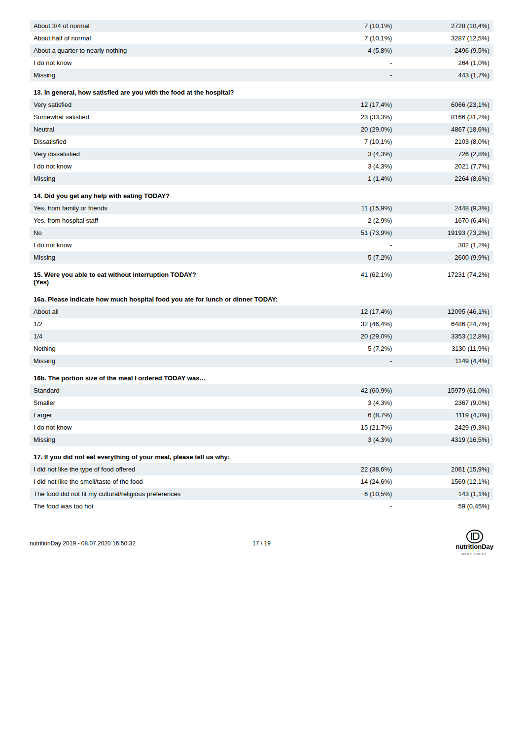| About 3/4 of normal | 7 (10,1%) | 2728 (10,4%) |
| About half of normal | 7 (10,1%) | 3287 (12,5%) |
| About a quarter to nearly nothing | 4 (5,8%) | 2496 (9,5%) |
| I do not know | - | 264 (1,0%) |
| Missing | - | 443 (1,7%) |
| 13. In general, how satisfied are you with the food at the hospital? | | |
| Very satisfied | 12 (17,4%) | 6066 (23,1%) |
| Somewhat satisfied | 23 (33,3%) | 8166 (31,2%) |
| Neutral | 20 (29,0%) | 4867 (18,6%) |
| Dissatisfied | 7 (10,1%) | 2103 (8,0%) |
| Very dissatisfied | 3 (4,3%) | 726 (2,8%) |
| I do not know | 3 (4,3%) | 2021 (7,7%) |
| Missing | 1 (1,4%) | 2264 (8,6%) |
| 14. Did you get any help with eating TODAY? | | |
| Yes, from family or friends | 11 (15,9%) | 2448 (9,3%) |
| Yes, from hospital staff | 2 (2,9%) | 1670 (6,4%) |
| No | 51 (73,9%) | 19193 (73,2%) |
| I do not know | - | 302 (1,2%) |
| Missing | 5 (7,2%) | 2600 (9,9%) |
| 15. Were you able to eat without interruption TODAY? (Yes) | 41 (62,1%) | 17231 (74,2%) |
| 16a. Please indicate how much hospital food you ate for lunch or dinner TODAY: | | |
| About all | 12 (17,4%) | 12095 (46,1%) |
| 1/2 | 32 (46,4%) | 6486 (24,7%) |
| 1/4 | 20 (29,0%) | 3353 (12,8%) |
| Nothing | 5 (7,2%) | 3130 (11,9%) |
| Missing | - | 1149 (4,4%) |
| 16b. The portion size of the meal I ordered TODAY was… | | |
| Standard | 42 (60,9%) | 15979 (61,0%) |
| Smaller | 3 (4,3%) | 2367 (9,0%) |
| Larger | 6 (8,7%) | 1119 (4,3%) |
| I do not know | 15 (21,7%) | 2429 (9,3%) |
| Missing | 3 (4,3%) | 4319 (16,5%) |
| 17. If you did not eat everything of your meal, please tell us why: | | |
| I did not like the type of food offered | 22 (38,6%) | 2061 (15,9%) |
| I did not like the smell/taste of the food | 14 (24,6%) | 1569 (12,1%) |
| The food did not fit my cultural/religious preferences | 6 (10,5%) | 143 (1,1%) |
| The food was too hot | - | 59 (0,45%) |
nutritionDay 2019 - 08.07.2020 16:50:32
17 / 19
ID
nutritionDay
WORLDWIDE